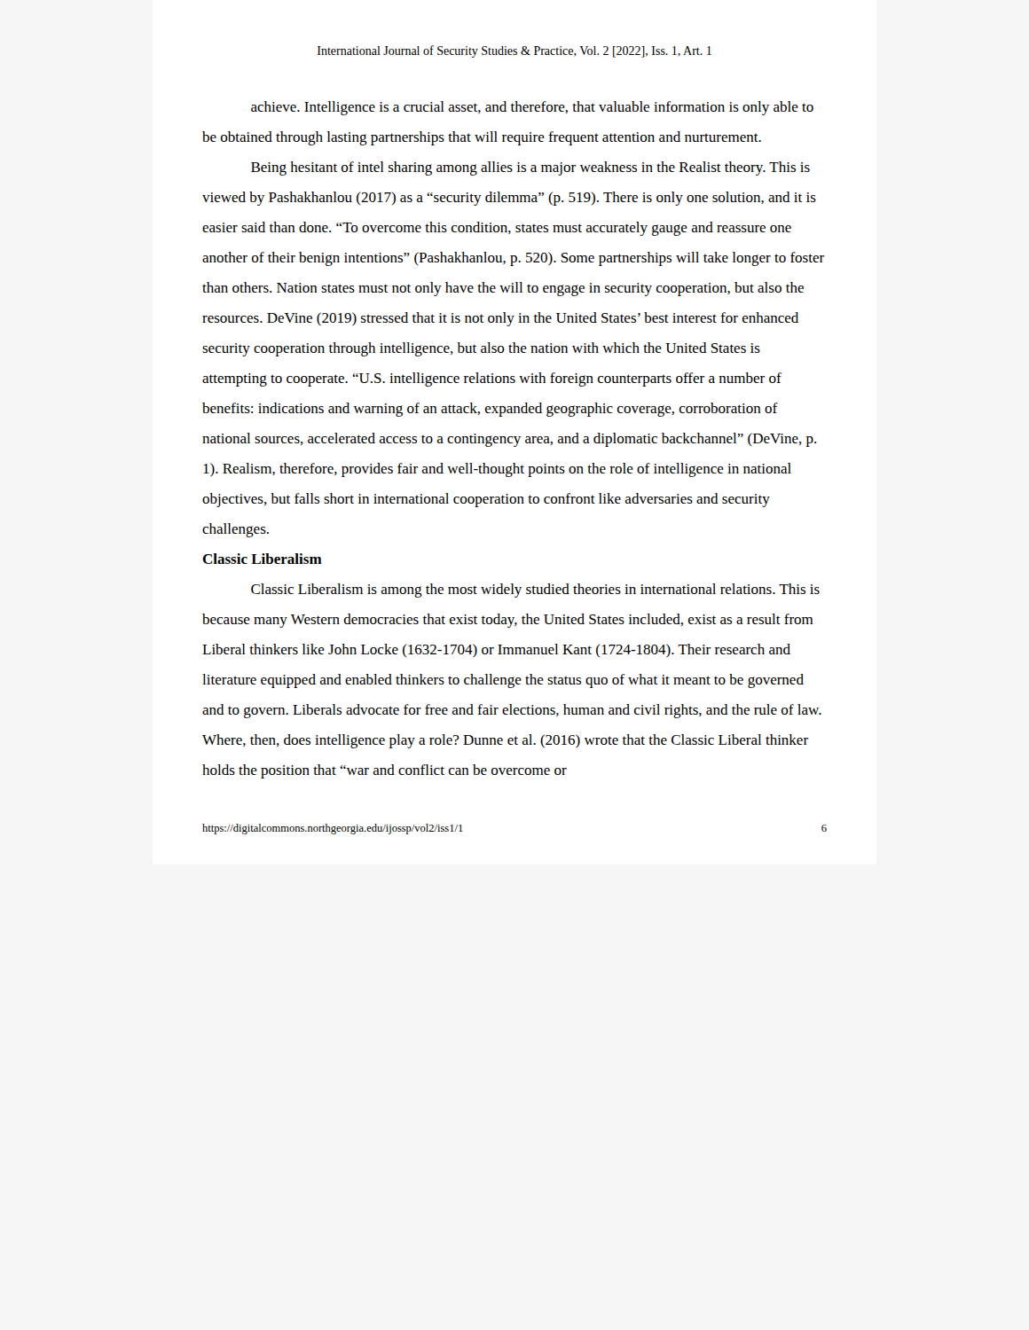International Journal of Security Studies & Practice, Vol. 2 [2022], Iss. 1, Art. 1
achieve. Intelligence is a crucial asset, and therefore, that valuable information is only able to be obtained through lasting partnerships that will require frequent attention and nurturement.
Being hesitant of intel sharing among allies is a major weakness in the Realist theory. This is viewed by Pashakhanlou (2017) as a “security dilemma” (p. 519). There is only one solution, and it is easier said than done. “To overcome this condition, states must accurately gauge and reassure one another of their benign intentions” (Pashakhanlou, p. 520). Some partnerships will take longer to foster than others. Nation states must not only have the will to engage in security cooperation, but also the resources. DeVine (2019) stressed that it is not only in the United States’ best interest for enhanced security cooperation through intelligence, but also the nation with which the United States is attempting to cooperate. “U.S. intelligence relations with foreign counterparts offer a number of benefits: indications and warning of an attack, expanded geographic coverage, corroboration of national sources, accelerated access to a contingency area, and a diplomatic backchannel” (DeVine, p. 1). Realism, therefore, provides fair and well-thought points on the role of intelligence in national objectives, but falls short in international cooperation to confront like adversaries and security challenges.
Classic Liberalism
Classic Liberalism is among the most widely studied theories in international relations. This is because many Western democracies that exist today, the United States included, exist as a result from Liberal thinkers like John Locke (1632-1704) or Immanuel Kant (1724-1804). Their research and literature equipped and enabled thinkers to challenge the status quo of what it meant to be governed and to govern. Liberals advocate for free and fair elections, human and civil rights, and the rule of law. Where, then, does intelligence play a role? Dunne et al. (2016) wrote that the Classic Liberal thinker holds the position that “war and conflict can be overcome or
https://digitalcommons.northgeorgia.edu/ijossp/vol2/iss1/1 6